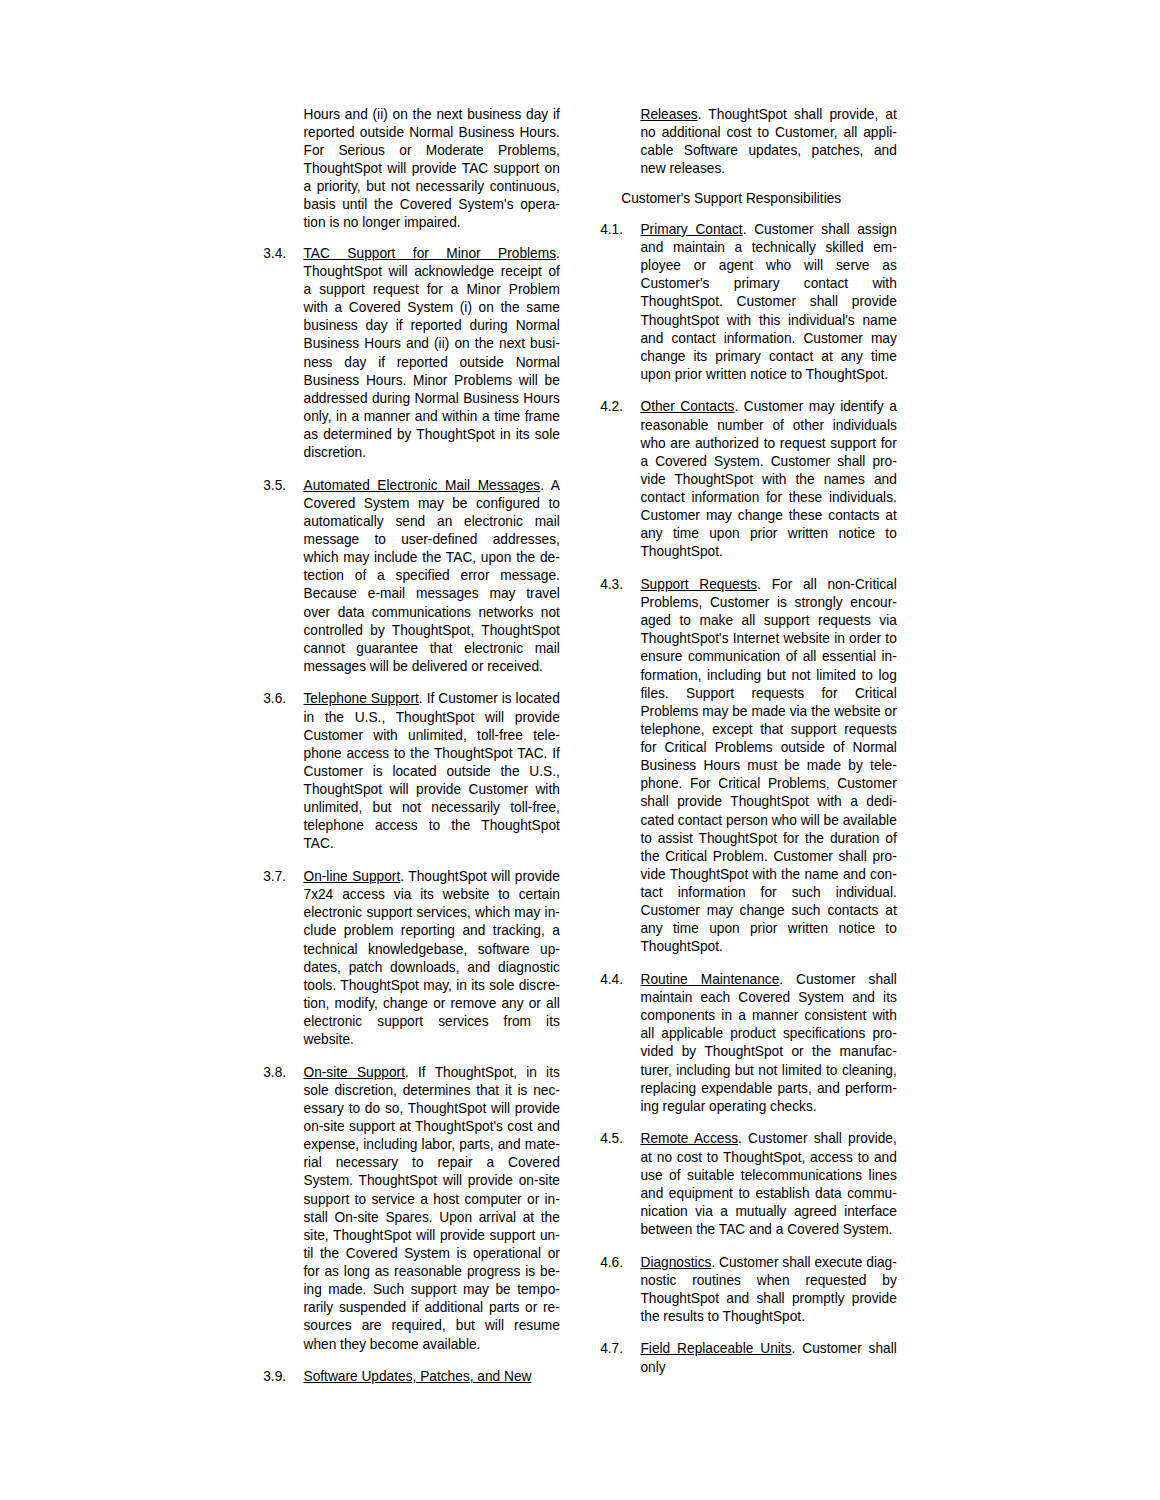Hours and (ii) on the next business day if reported outside Normal Business Hours. For Serious or Moderate Problems, ThoughtSpot will provide TAC support on a priority, but not necessarily continuous, basis until the Covered System's operation is no longer impaired.
3.4.
TAC Support for Minor Problems. ThoughtSpot will acknowledge receipt of a support request for a Minor Problem with a Covered System (i) on the same business day if reported during Normal Business Hours and (ii) on the next business day if reported outside Normal Business Hours. Minor Problems will be addressed during Normal Business Hours only, in a manner and within a time frame as determined by ThoughtSpot in its sole discretion.
3.5.
Automated Electronic Mail Messages. A Covered System may be configured to automatically send an electronic mail message to user-defined addresses, which may include the TAC, upon the detection of a specified error message. Because e-mail messages may travel over data communications networks not controlled by ThoughtSpot, ThoughtSpot cannot guarantee that electronic mail messages will be delivered or received.
3.6.
Telephone Support. If Customer is located in the U.S., ThoughtSpot will provide Customer with unlimited, toll-free telephone access to the ThoughtSpot TAC. If Customer is located outside the U.S., ThoughtSpot will provide Customer with unlimited, but not necessarily toll-free, telephone access to the ThoughtSpot TAC.
3.7.
On-line Support. ThoughtSpot will provide 7x24 access via its website to certain electronic support services, which may include problem reporting and tracking, a technical knowledgebase, software updates, patch downloads, and diagnostic tools. ThoughtSpot may, in its sole discretion, modify, change or remove any or all electronic support services from its website.
3.8.
On-site Support. If ThoughtSpot, in its sole discretion, determines that it is necessary to do so, ThoughtSpot will provide on-site support at ThoughtSpot's cost and expense, including labor, parts, and material necessary to repair a Covered System. ThoughtSpot will provide on-site support to service a host computer or install On-site Spares. Upon arrival at the site, ThoughtSpot will provide support until the Covered System is operational or for as long as reasonable progress is being made. Such support may be temporarily suspended if additional parts or resources are required, but will resume when they become available.
3.9.
Software Updates, Patches, and New
Releases. ThoughtSpot shall provide, at no additional cost to Customer, all applicable Software updates, patches, and new releases.
Customer's Support Responsibilities
4.1.
Primary Contact. Customer shall assign and maintain a technically skilled employee or agent who will serve as Customer's primary contact with ThoughtSpot. Customer shall provide ThoughtSpot with this individual's name and contact information. Customer may change its primary contact at any time upon prior written notice to ThoughtSpot.
4.2.
Other Contacts. Customer may identify a reasonable number of other individuals who are authorized to request support for a Covered System. Customer shall provide ThoughtSpot with the names and contact information for these individuals. Customer may change these contacts at any time upon prior written notice to ThoughtSpot.
4.3.
Support Requests. For all non-Critical Problems, Customer is strongly encouraged to make all support requests via ThoughtSpot's Internet website in order to ensure communication of all essential information, including but not limited to log files. Support requests for Critical Problems may be made via the website or telephone, except that support requests for Critical Problems outside of Normal Business Hours must be made by telephone. For Critical Problems, Customer shall provide ThoughtSpot with a dedicated contact person who will be available to assist ThoughtSpot for the duration of the Critical Problem. Customer shall provide ThoughtSpot with the name and contact information for such individual. Customer may change such contacts at any time upon prior written notice to ThoughtSpot.
4.4.
Routine Maintenance. Customer shall maintain each Covered System and its components in a manner consistent with all applicable product specifications provided by ThoughtSpot or the manufacturer, including but not limited to cleaning, replacing expendable parts, and performing regular operating checks.
4.5.
Remote Access. Customer shall provide, at no cost to ThoughtSpot, access to and use of suitable telecommunications lines and equipment to establish data communication via a mutually agreed interface between the TAC and a Covered System.
4.6.
Diagnostics. Customer shall execute diagnostic routines when requested by ThoughtSpot and shall promptly provide the results to ThoughtSpot.
4.7.
Field Replaceable Units. Customer shall only